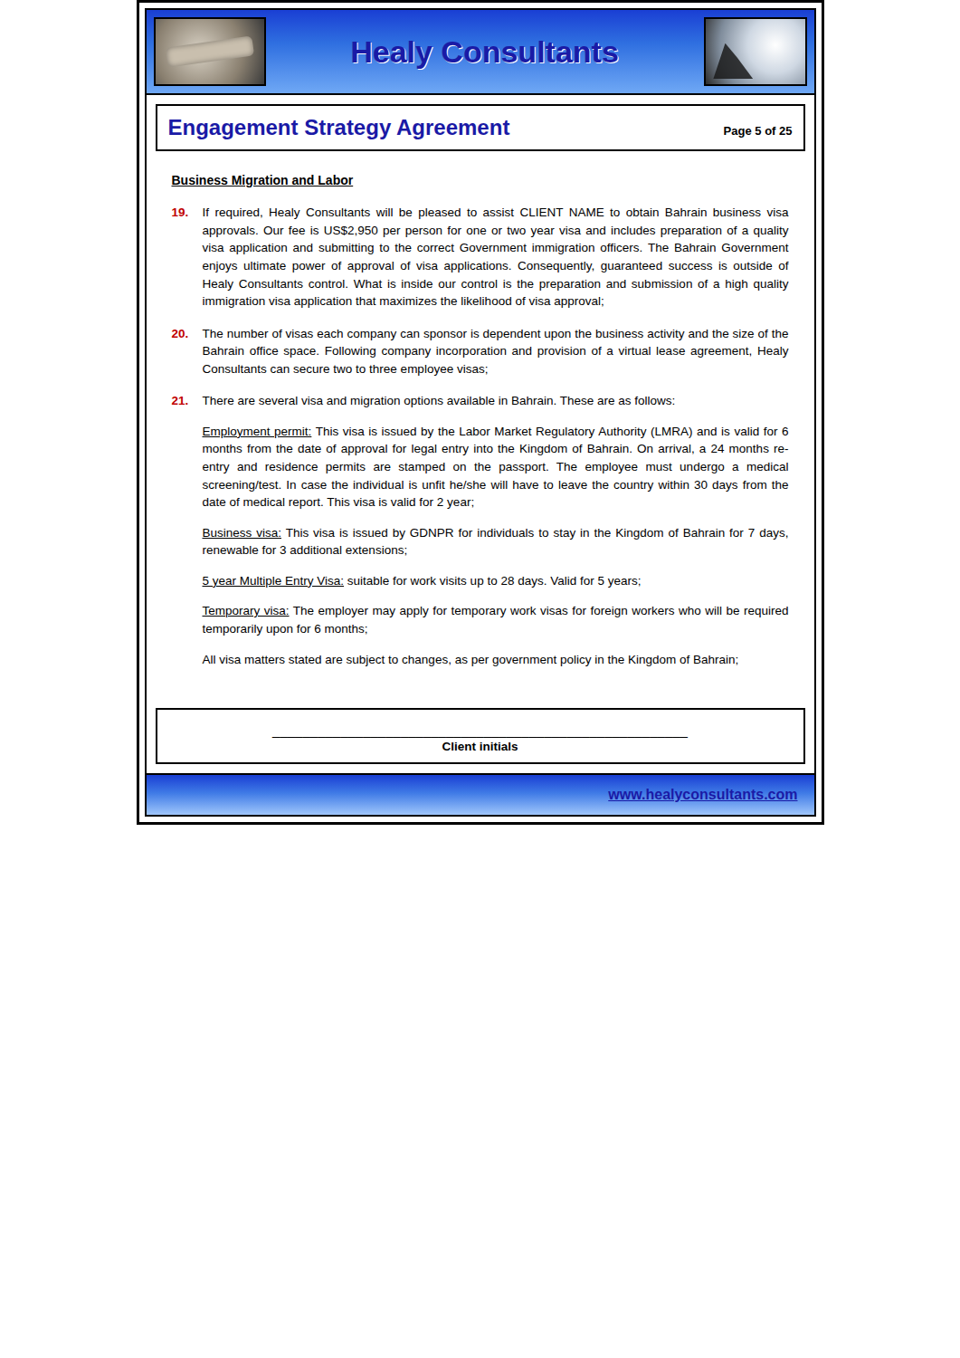Healy Consultants
Engagement Strategy Agreement
Page 5 of 25
Business Migration and Labor
19. If required, Healy Consultants will be pleased to assist CLIENT NAME to obtain Bahrain business visa approvals. Our fee is US$2,950 per person for one or two year visa and includes preparation of a quality visa application and submitting to the correct Government immigration officers. The Bahrain Government enjoys ultimate power of approval of visa applications. Consequently, guaranteed success is outside of Healy Consultants control. What is inside our control is the preparation and submission of a high quality immigration visa application that maximizes the likelihood of visa approval;
20. The number of visas each company can sponsor is dependent upon the business activity and the size of the Bahrain office space. Following company incorporation and provision of a virtual lease agreement, Healy Consultants can secure two to three employee visas;
21. There are several visa and migration options available in Bahrain. These are as follows:
Employment permit: This visa is issued by the Labor Market Regulatory Authority (LMRA) and is valid for 6 months from the date of approval for legal entry into the Kingdom of Bahrain. On arrival, a 24 months re-entry and residence permits are stamped on the passport. The employee must undergo a medical screening/test. In case the individual is unfit he/she will have to leave the country within 30 days from the date of medical report. This visa is valid for 2 year;
Business visa: This visa is issued by GDNPR for individuals to stay in the Kingdom of Bahrain for 7 days, renewable for 3 additional extensions;
5 year Multiple Entry Visa: suitable for work visits up to 28 days. Valid for 5 years;
Temporary visa: The employer may apply for temporary work visas for foreign workers who will be required temporarily upon for 6 months;
All visa matters stated are subject to changes, as per government policy in the Kingdom of Bahrain;
_______________________________________________________
Client initials
www.healyconsultants.com